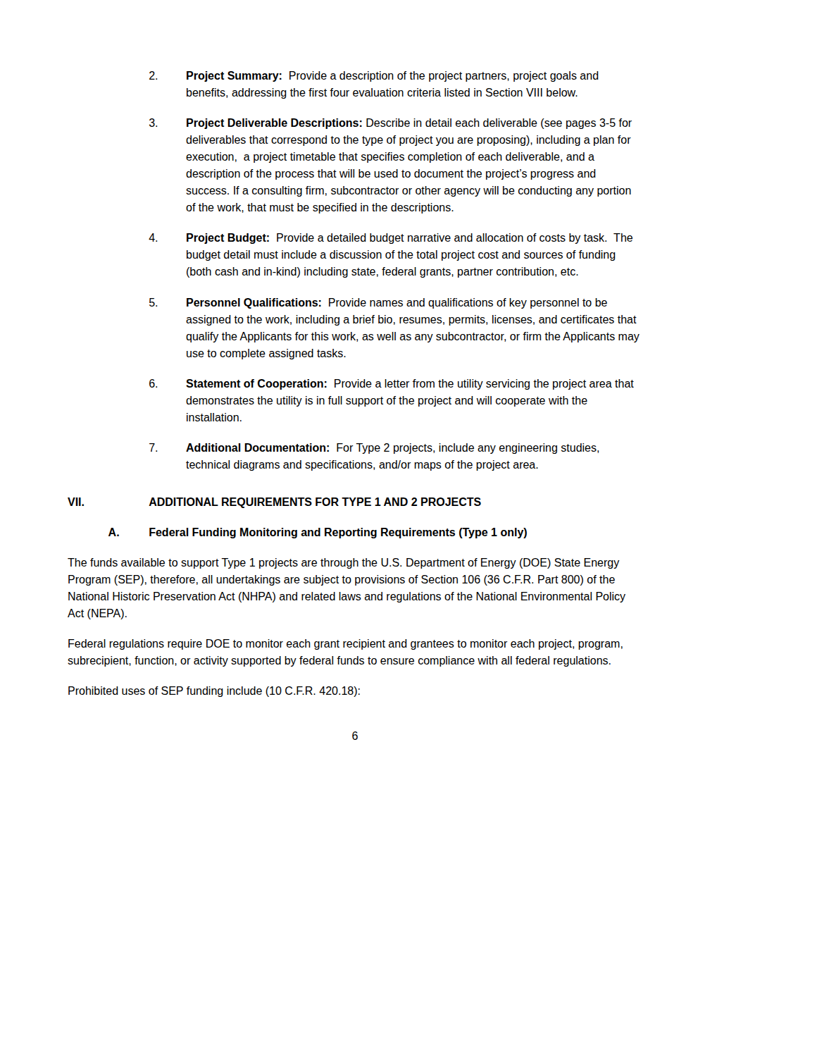2. Project Summary: Provide a description of the project partners, project goals and benefits, addressing the first four evaluation criteria listed in Section VIII below.
3. Project Deliverable Descriptions: Describe in detail each deliverable (see pages 3-5 for deliverables that correspond to the type of project you are proposing), including a plan for execution, a project timetable that specifies completion of each deliverable, and a description of the process that will be used to document the project’s progress and success. If a consulting firm, subcontractor or other agency will be conducting any portion of the work, that must be specified in the descriptions.
4. Project Budget: Provide a detailed budget narrative and allocation of costs by task. The budget detail must include a discussion of the total project cost and sources of funding (both cash and in-kind) including state, federal grants, partner contribution, etc.
5. Personnel Qualifications: Provide names and qualifications of key personnel to be assigned to the work, including a brief bio, resumes, permits, licenses, and certificates that qualify the Applicants for this work, as well as any subcontractor, or firm the Applicants may use to complete assigned tasks.
6. Statement of Cooperation: Provide a letter from the utility servicing the project area that demonstrates the utility is in full support of the project and will cooperate with the installation.
7. Additional Documentation: For Type 2 projects, include any engineering studies, technical diagrams and specifications, and/or maps of the project area.
VII. ADDITIONAL REQUIREMENTS FOR TYPE 1 AND 2 PROJECTS
A. Federal Funding Monitoring and Reporting Requirements (Type 1 only)
The funds available to support Type 1 projects are through the U.S. Department of Energy (DOE) State Energy Program (SEP), therefore, all undertakings are subject to provisions of Section 106 (36 C.F.R. Part 800) of the National Historic Preservation Act (NHPA) and related laws and regulations of the National Environmental Policy Act (NEPA).
Federal regulations require DOE to monitor each grant recipient and grantees to monitor each project, program, subrecipient, function, or activity supported by federal funds to ensure compliance with all federal regulations.
Prohibited uses of SEP funding include (10 C.F.R. 420.18):
6